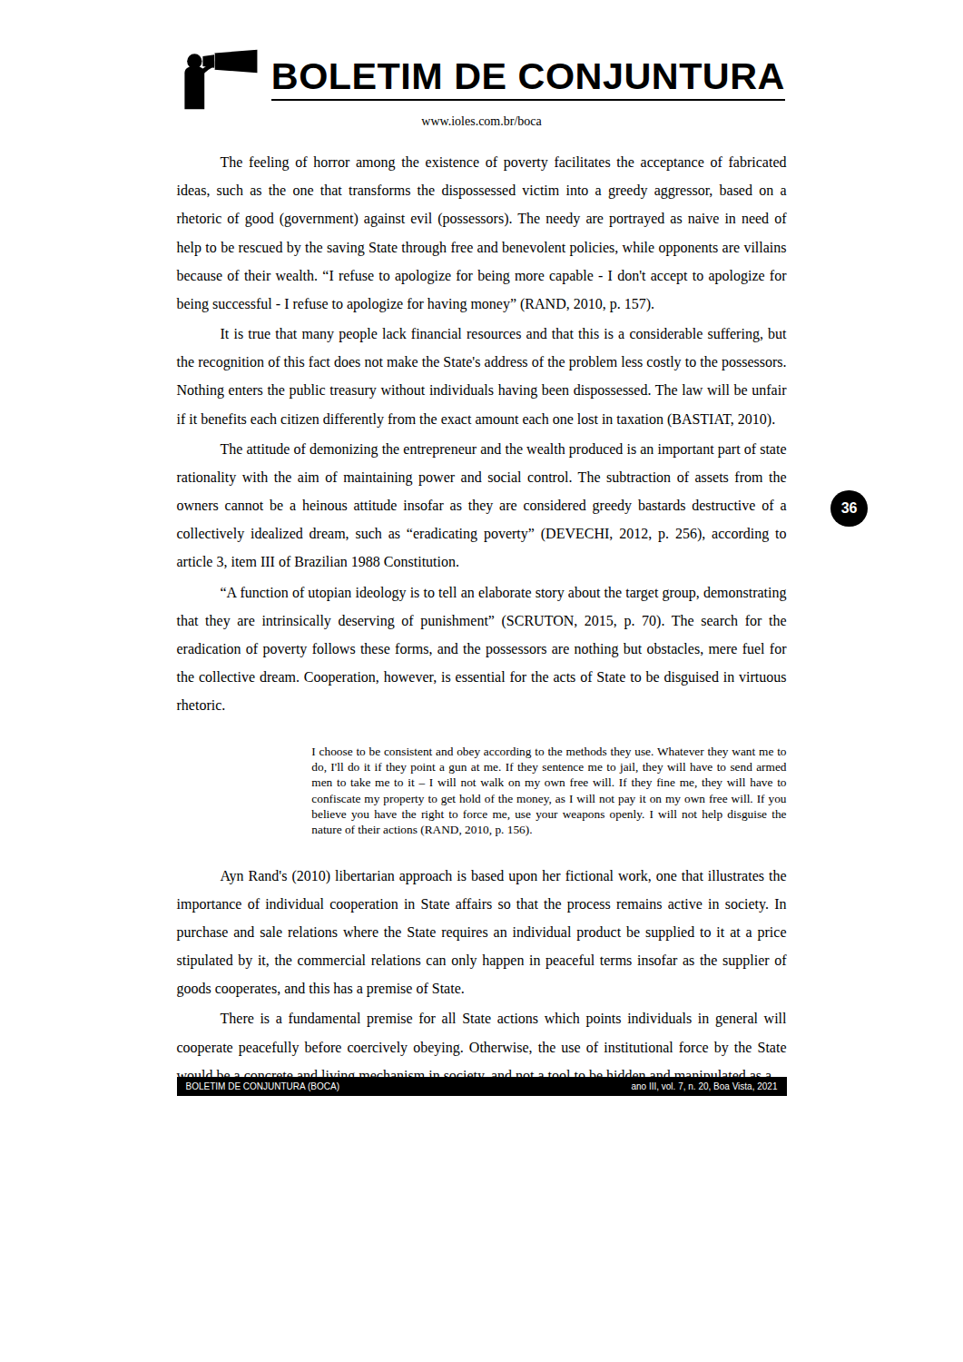BOLETIM DE CONJUNTURA
www.ioles.com.br/boca
The feeling of horror among the existence of poverty facilitates the acceptance of fabricated ideas, such as the one that transforms the dispossessed victim into a greedy aggressor, based on a rhetoric of good (government) against evil (possessors). The needy are portrayed as naive in need of help to be rescued by the saving State through free and benevolent policies, while opponents are villains because of their wealth. “I refuse to apologize for being more capable - I don't accept to apologize for being successful - I refuse to apologize for having money” (RAND, 2010, p. 157).
It is true that many people lack financial resources and that this is a considerable suffering, but the recognition of this fact does not make the State's address of the problem less costly to the possessors. Nothing enters the public treasury without individuals having been dispossessed. The law will be unfair if it benefits each citizen differently from the exact amount each one lost in taxation (BASTIAT, 2010).
The attitude of demonizing the entrepreneur and the wealth produced is an important part of state rationality with the aim of maintaining power and social control. The subtraction of assets from the owners cannot be a heinous attitude insofar as they are considered greedy bastards destructive of a collectively idealized dream, such as “eradicating poverty” (DEVECHI, 2012, p. 256), according to article 3, item III of Brazilian 1988 Constitution.
“A function of utopian ideology is to tell an elaborate story about the target group, demonstrating that they are intrinsically deserving of punishment” (SCRUTON, 2015, p. 70). The search for the eradication of poverty follows these forms, and the possessors are nothing but obstacles, mere fuel for the collective dream. Cooperation, however, is essential for the acts of State to be disguised in virtuous rhetoric.
I choose to be consistent and obey according to the methods they use. Whatever they want me to do, I'll do it if they point a gun at me. If they sentence me to jail, they will have to send armed men to take me to it – I will not walk on my own free will. If they fine me, they will have to confiscate my property to get hold of the money, as I will not pay it on my own free will. If you believe you have the right to force me, use your weapons openly. I will not help disguise the nature of their actions (RAND, 2010, p. 156).
Ayn Rand's (2010) libertarian approach is based upon her fictional work, one that illustrates the importance of individual cooperation in State affairs so that the process remains active in society. In purchase and sale relations where the State requires an individual product be supplied to it at a price stipulated by it, the commercial relations can only happen in peaceful terms insofar as the supplier of goods cooperates, and this has a premise of State.
There is a fundamental premise for all State actions which points individuals in general will cooperate peacefully before coercively obeying. Otherwise, the use of institutional force by the State would be a concrete and living mechanism in society, and not a tool to be hidden and manipulated as a
36
BOLETIM DE CONJUNTURA (BOCA) ano III, vol. 7, n. 20, Boa Vista, 2021